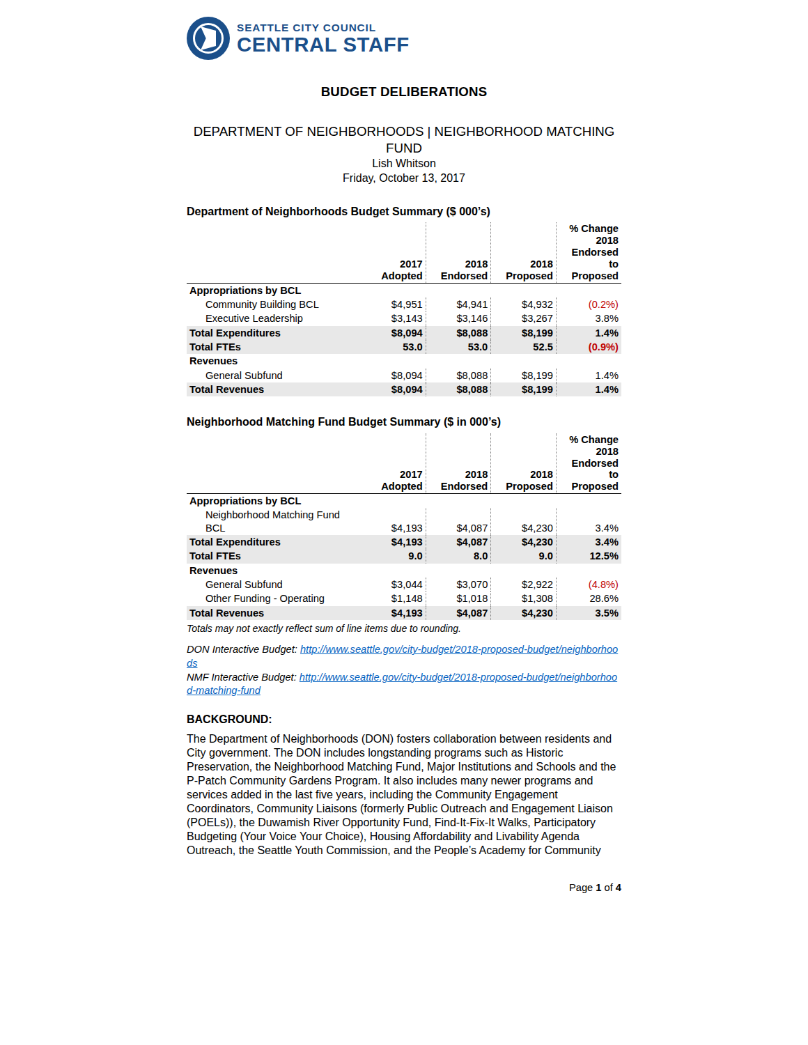SEATTLE CITY COUNCIL
CENTRAL STAFF
BUDGET DELIBERATIONS
DEPARTMENT OF NEIGHBORHOODS | NEIGHBORHOOD MATCHING FUND Lish Whitson Friday, October 13, 2017
Department of Neighborhoods Budget Summary ($ 000’s)
| | 2017 Adopted | 2018 Endorsed | 2018 Proposed | % Change 2018 Endorsed to Proposed |
| --- | --- | --- | --- | --- |
| Appropriations by BCL |
| Community Building BCL | $4,951 | $4,941 | $4,932 | (0.2%) |
| Executive Leadership | $3,143 | $3,146 | $3,267 | 3.8% |
| Total Expenditures | $8,094 | $8,088 | $8,199 | 1.4% |
| Total FTEs | 53.0 | 53.0 | 52.5 | (0.9%) |
| Revenues |
| General Subfund | $8,094 | $8,088 | $8,199 | 1.4% |
| Total Revenues | $8,094 | $8,088 | $8,199 | 1.4% |
Neighborhood Matching Fund Budget Summary ($ in 000’s)
| | 2017 Adopted | 2018 Endorsed | 2018 Proposed | % Change 2018 Endorsed to Proposed |
| --- | --- | --- | --- | --- |
| Appropriations by BCL |
| Neighborhood Matching Fund BCL | $4,193 | $4,087 | $4,230 | 3.4% |
| Total Expenditures | $4,193 | $4,087 | $4,230 | 3.4% |
| Total FTEs | 9.0 | 8.0 | 9.0 | 12.5% |
| Revenues |
| General Subfund | $3,044 | $3,070 | $2,922 | (4.8%) |
| Other Funding - Operating | $1,148 | $1,018 | $1,308 | 28.6% |
| Total Revenues | $4,193 | $4,087 | $4,230 | 3.5% |
Totals may not exactly reflect sum of line items due to rounding.
DON Interactive Budget: http://www.seattle.gov/city-budget/2018-proposed-budget/neighborhoods
NMF Interactive Budget: http://www.seattle.gov/city-budget/2018-proposed-budget/neighborhood-matching-fund
BACKGROUND:
The Department of Neighborhoods (DON) fosters collaboration between residents and City government. The DON includes longstanding programs such as Historic Preservation, the Neighborhood Matching Fund, Major Institutions and Schools and the P-Patch Community Gardens Program. It also includes many newer programs and services added in the last five years, including the Community Engagement Coordinators, Community Liaisons (formerly Public Outreach and Engagement Liaison (POELs)), the Duwamish River Opportunity Fund, Find-It-Fix-It Walks, Participatory Budgeting (Your Voice Your Choice), Housing Affordability and Livability Agenda Outreach, the Seattle Youth Commission, and the People’s Academy for Community
Page 1 of 4